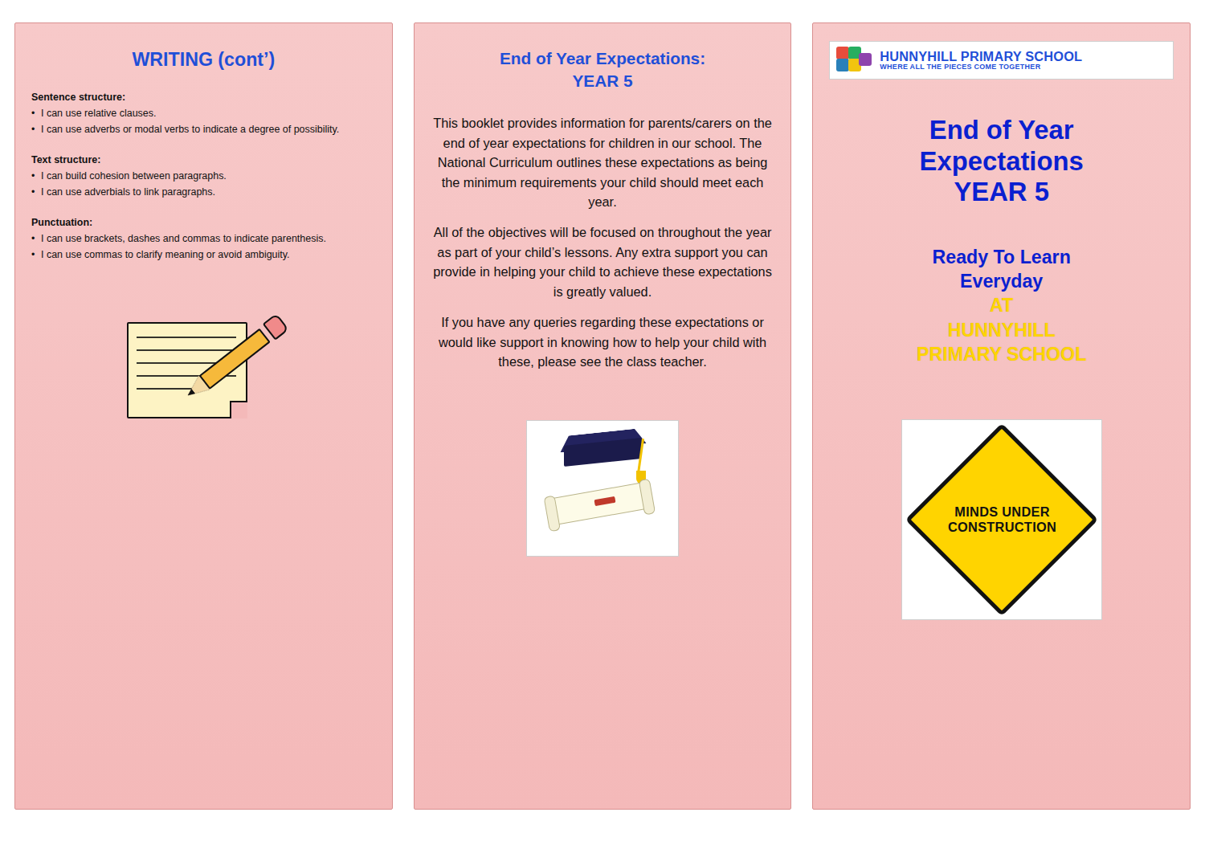WRITING (cont’)
Sentence structure:
I can use relative clauses.
I can use adverbs or modal verbs to indicate a degree of possibility.
Text structure:
I can build cohesion between paragraphs.
I can use adverbials to link paragraphs.
Punctuation:
I can use brackets, dashes and commas to indicate parenthesis.
I can use commas to clarify meaning or avoid ambiguity.
End of Year Expectations:
YEAR 5
This booklet provides information for parents/carers on the end of year expectations for children in our school. The National Curriculum outlines these expectations as being the minimum requirements your child should meet each year.
All of the objectives will be focused on throughout the year as part of your child’s lessons. Any extra support you can provide in helping your child to achieve these expectations is greatly valued.
If you have any queries regarding these expectations or would like support in knowing how to help your child with these, please see the class teacher.
Hunnyhill Primary School
Where all the pieces come together
End of Year
Expectations
YEAR 5
Ready To Learn Everyday AT HUNNYHILL PRIMARY SCHOOL
MINDS UNDER
CONSTRUCTION